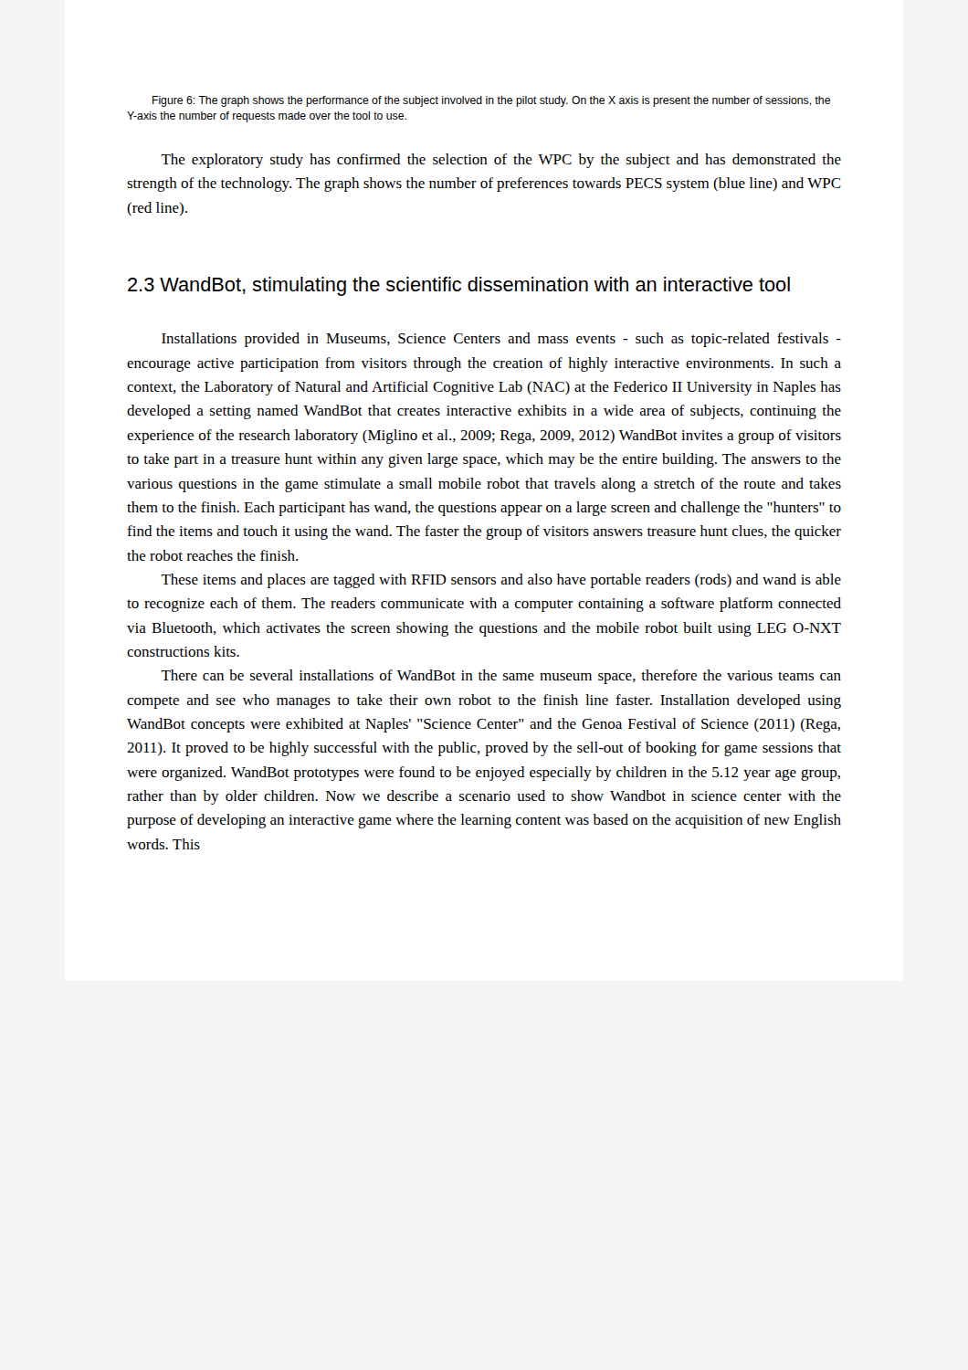Figure 6: The graph shows the performance of the subject involved in the pilot study. On the X axis is present the number of sessions, the Y-axis the number of requests made over the tool to use.
The exploratory study has confirmed the selection of the WPC by the subject and has demonstrated the strength of the technology. The graph shows the number of preferences towards PECS system (blue line) and WPC (red line).
2.3 WandBot, stimulating the scientific dissemination with an interactive tool
Installations provided in Museums, Science Centers and mass events - such as topic-related festivals - encourage active participation from visitors through the creation of highly interactive environments. In such a context, the Laboratory of Natural and Artificial Cognitive Lab (NAC) at the Federico II University in Naples has developed a setting named WandBot that creates interactive exhibits in a wide area of subjects, continuing the experience of the research laboratory (Miglino et al., 2009; Rega, 2009, 2012) WandBot invites a group of visitors to take part in a treasure hunt within any given large space, which may be the entire building. The answers to the various questions in the game stimulate a small mobile robot that travels along a stretch of the route and takes them to the finish. Each participant has wand, the questions appear on a large screen and challenge the "hunters" to find the items and touch it using the wand. The faster the group of visitors answers treasure hunt clues, the quicker the robot reaches the finish.
These items and places are tagged with RFID sensors and also have portable readers (rods) and wand is able to recognize each of them. The readers communicate with a computer containing a software platform connected via Bluetooth, which activates the screen showing the questions and the mobile robot built using LEG O-NXT constructions kits.
There can be several installations of WandBot in the same museum space, therefore the various teams can compete and see who manages to take their own robot to the finish line faster. Installation developed using WandBot concepts were exhibited at Naples' "Science Center" and the Genoa Festival of Science (2011) (Rega, 2011). It proved to be highly successful with the public, proved by the sell-out of booking for game sessions that were organized. WandBot prototypes were found to be enjoyed especially by children in the 5.12 year age group, rather than by older children. Now we describe a scenario used to show Wandbot in science center with the purpose of developing an interactive game where the learning content was based on the acquisition of new English words. This